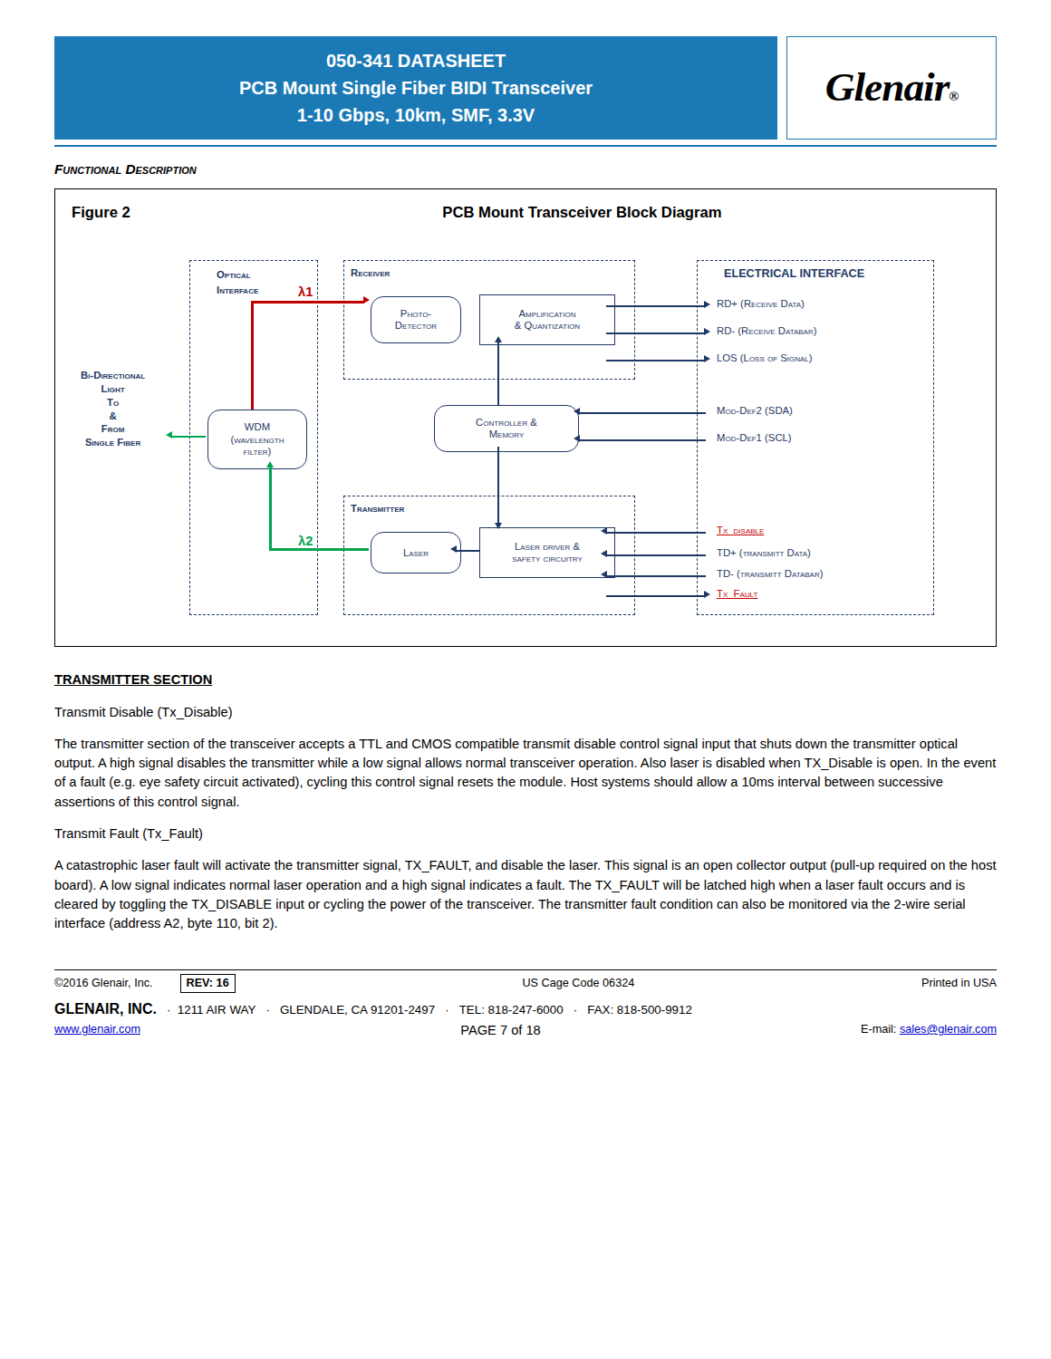050-341 DATASHEET
PCB Mount Single Fiber BIDI Transceiver
1-10 Gbps, 10km, SMF, 3.3V
Glenair®
Functional Description
Figure 2 PCB Mount Transceiver Block Diagram
Optical
Interface
Receiver
Transmitter
ELECTRICAL INTERFACE
Photo-
Detector
Amplification
& Quantization
Controller &
Memory
WDM
(wavelength
filter)
Laser
Laser driver &
safety circuitry
Bi-Directional
Light
To
&
From
Single Fiber
λ1
λ2
RD+ (Receive Data)
RD- (Receive Databar)
LOS (Loss of Signal)
Mod-Def2 (SDA)
Mod-Def1 (SCL)
Tx_disable
TD+ (transmitt Data)
TD- (transmitt Databar)
Tx_Fault
TRANSMITTER SECTION
Transmit Disable (Tx_Disable)
The transmitter section of the transceiver accepts a TTL and CMOS compatible transmit disable control signal input that shuts down the transmitter optical output. A high signal disables the transmitter while a low signal allows normal transceiver operation. Also laser is disabled when TX_Disable is open. In the event of a fault (e.g. eye safety circuit activated), cycling this control signal resets the module. Host systems should allow a 10ms interval between successive assertions of this control signal.
Transmit Fault (Tx_Fault)
A catastrophic laser fault will activate the transmitter signal, TX_FAULT, and disable the laser. This signal is an open collector output (pull-up required on the host board). A low signal indicates normal laser operation and a high signal indicates a fault. The TX_FAULT will be latched high when a laser fault occurs and is cleared by toggling the TX_DISABLE input or cycling the power of the transceiver. The transmitter fault condition can also be monitored via the 2-wire serial interface (address A2, byte 110, bit 2).
©2016 Glenair, Inc. REV: 16 US Cage Code 06324 Printed in USA
GLENAIR, INC. · 1211 AIR WAY · GLENDALE, CA 91201-2497 · TEL: 818-247-6000 · FAX: 818-500-9912
www.glenair.com PAGE 7 of 18 E-mail: sales@glenair.com